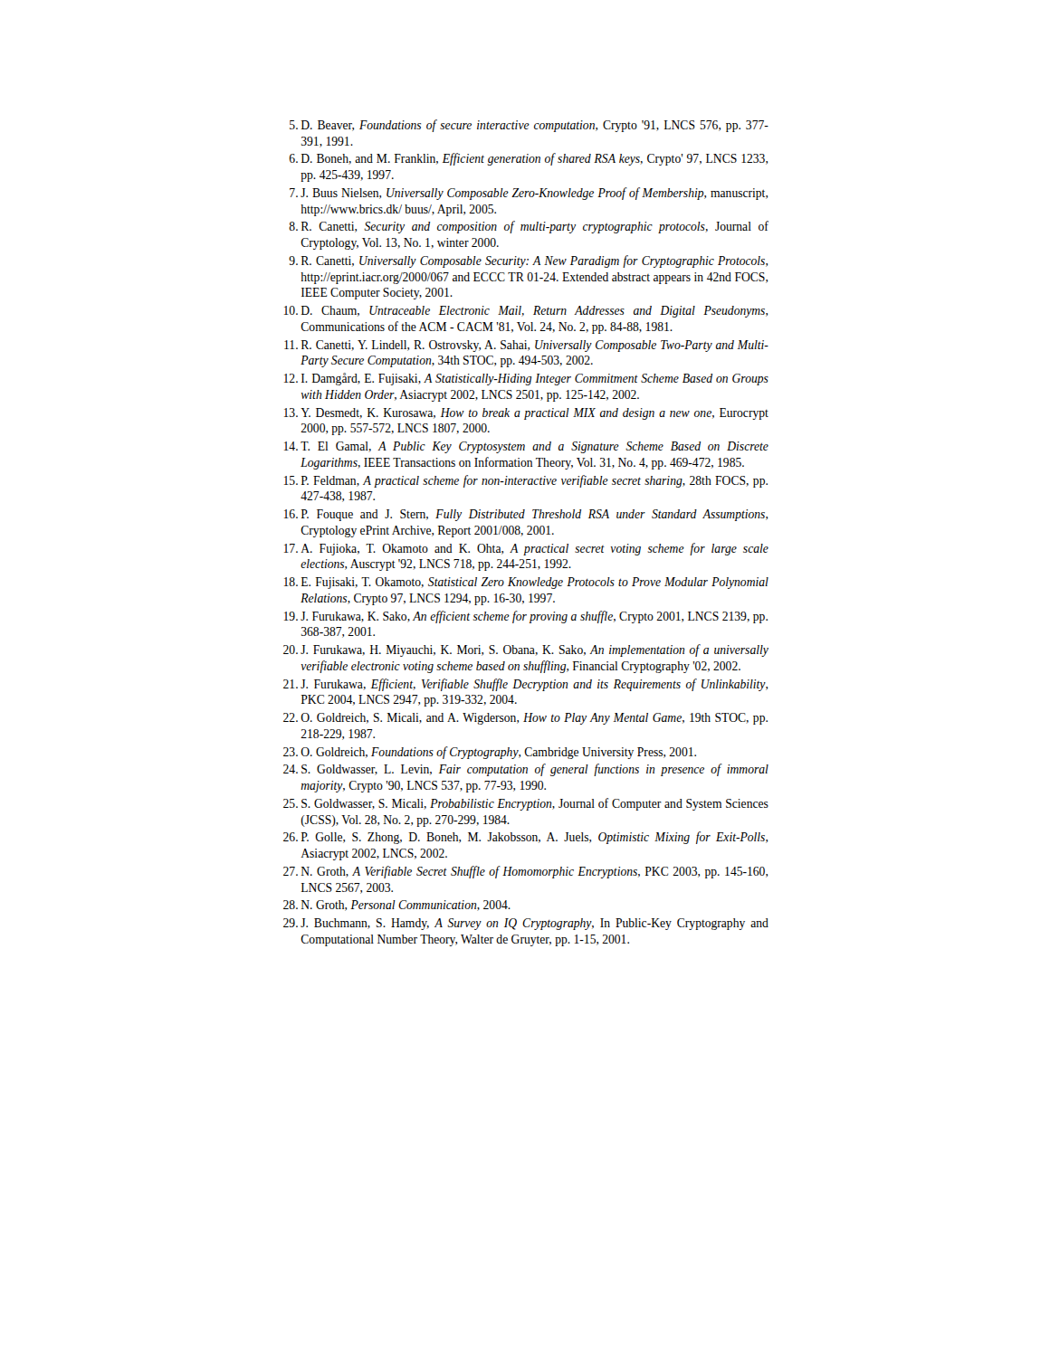5. D. Beaver, Foundations of secure interactive computation, Crypto '91, LNCS 576, pp. 377-391, 1991.
6. D. Boneh, and M. Franklin, Efficient generation of shared RSA keys, Crypto' 97, LNCS 1233, pp. 425-439, 1997.
7. J. Buus Nielsen, Universally Composable Zero-Knowledge Proof of Membership, manuscript, http://www.brics.dk/ buus/, April, 2005.
8. R. Canetti, Security and composition of multi-party cryptographic protocols, Journal of Cryptology, Vol. 13, No. 1, winter 2000.
9. R. Canetti, Universally Composable Security: A New Paradigm for Cryptographic Protocols, http://eprint.iacr.org/2000/067 and ECCC TR 01-24. Extended abstract appears in 42nd FOCS, IEEE Computer Society, 2001.
10. D. Chaum, Untraceable Electronic Mail, Return Addresses and Digital Pseudonyms, Communications of the ACM - CACM '81, Vol. 24, No. 2, pp. 84-88, 1981.
11. R. Canetti, Y. Lindell, R. Ostrovsky, A. Sahai, Universally Composable Two-Party and Multi-Party Secure Computation, 34th STOC, pp. 494-503, 2002.
12. I. Damgård, E. Fujisaki, A Statistically-Hiding Integer Commitment Scheme Based on Groups with Hidden Order, Asiacrypt 2002, LNCS 2501, pp. 125-142, 2002.
13. Y. Desmedt, K. Kurosawa, How to break a practical MIX and design a new one, Eurocrypt 2000, pp. 557-572, LNCS 1807, 2000.
14. T. El Gamal, A Public Key Cryptosystem and a Signature Scheme Based on Discrete Logarithms, IEEE Transactions on Information Theory, Vol. 31, No. 4, pp. 469-472, 1985.
15. P. Feldman, A practical scheme for non-interactive verifiable secret sharing, 28th FOCS, pp. 427-438, 1987.
16. P. Fouque and J. Stern, Fully Distributed Threshold RSA under Standard Assumptions, Cryptology ePrint Archive, Report 2001/008, 2001.
17. A. Fujioka, T. Okamoto and K. Ohta, A practical secret voting scheme for large scale elections, Auscrypt '92, LNCS 718, pp. 244-251, 1992.
18. E. Fujisaki, T. Okamoto, Statistical Zero Knowledge Protocols to Prove Modular Polynomial Relations, Crypto 97, LNCS 1294, pp. 16-30, 1997.
19. J. Furukawa, K. Sako, An efficient scheme for proving a shuffle, Crypto 2001, LNCS 2139, pp. 368-387, 2001.
20. J. Furukawa, H. Miyauchi, K. Mori, S. Obana, K. Sako, An implementation of a universally verifiable electronic voting scheme based on shuffling, Financial Cryptography '02, 2002.
21. J. Furukawa, Efficient, Verifiable Shuffle Decryption and its Requirements of Unlinkability, PKC 2004, LNCS 2947, pp. 319-332, 2004.
22. O. Goldreich, S. Micali, and A. Wigderson, How to Play Any Mental Game, 19th STOC, pp. 218-229, 1987.
23. O. Goldreich, Foundations of Cryptography, Cambridge University Press, 2001.
24. S. Goldwasser, L. Levin, Fair computation of general functions in presence of immoral majority, Crypto '90, LNCS 537, pp. 77-93, 1990.
25. S. Goldwasser, S. Micali, Probabilistic Encryption, Journal of Computer and System Sciences (JCSS), Vol. 28, No. 2, pp. 270-299, 1984.
26. P. Golle, S. Zhong, D. Boneh, M. Jakobsson, A. Juels, Optimistic Mixing for Exit-Polls, Asiacrypt 2002, LNCS, 2002.
27. N. Groth, A Verifiable Secret Shuffle of Homomorphic Encryptions, PKC 2003, pp. 145-160, LNCS 2567, 2003.
28. N. Groth, Personal Communication, 2004.
29. J. Buchmann, S. Hamdy, A Survey on IQ Cryptography, In Public-Key Cryptography and Computational Number Theory, Walter de Gruyter, pp. 1-15, 2001.